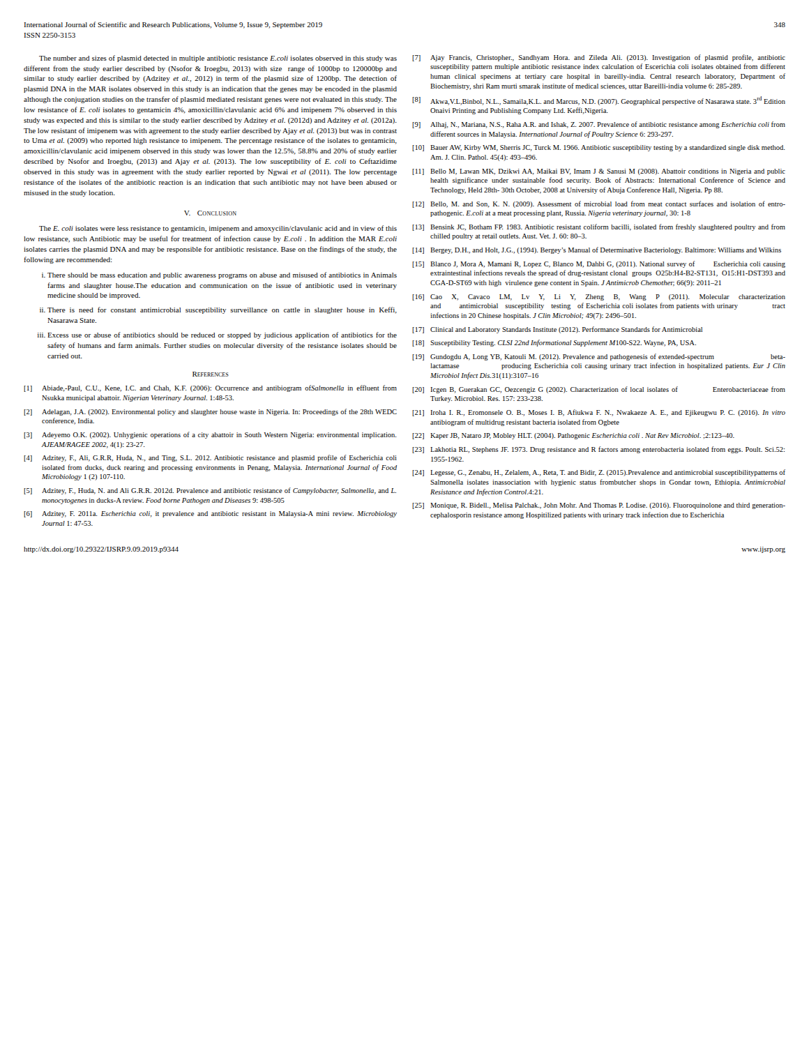International Journal of Scientific and Research Publications, Volume 9, Issue 9, September 2019
ISSN 2250-3153
348
The number and sizes of plasmid detected in multiple antibiotic resistance E.coli isolates observed in this study was different from the study earlier described by (Nsofor & Iroegbu, 2013) with size range of 1000bp to 120000bp and similar to study earlier described by (Adzitey et al., 2012) in term of the plasmid size of 1200bp. The detection of plasmid DNA in the MAR isolates observed in this study is an indication that the genes may be encoded in the plasmid although the conjugation studies on the transfer of plasmid mediated resistant genes were not evaluated in this study. The low resistance of E. coli isolates to gentamicin 4%, amoxicillin/clavulanic acid 6% and imipenem 7% observed in this study was expected and this is similar to the study earlier described by Adzitey et al. (2012d) and Adzitey et al. (2012a). The low resistant of imipenem was with agreement to the study earlier described by Ajay et al. (2013) but was in contrast to Uma et al. (2009) who reported high resistance to imipenem. The percentage resistance of the isolates to gentamicin, amoxicillin/clavulanic acid imipenem observed in this study was lower than the 12.5%, 58.8% and 20% of study earlier described by Nsofor and Iroegbu, (2013) and Ajay et al. (2013). The low susceptibility of E. coli to Ceftazidime observed in this study was in agreement with the study earlier reported by Ngwai et al (2011). The low percentage resistance of the isolates of the antibiotic reaction is an indication that such antibiotic may not have been abused or misused in the study location.
V. Conclusion
The E. coli isolates were less resistance to gentamicin, imipenem and amoxycilin/clavulanic acid and in view of this low resistance, such Antibiotic may be useful for treatment of infection cause by E.coli . In addition the MAR E.coli isolates carries the plasmid DNA and may be responsible for antibiotic resistance. Base on the findings of the study, the following are recommended:
There should be mass education and public awareness programs on abuse and misused of antibiotics in Animals farms and slaughter house.The education and communication on the issue of antibiotic used in veterinary medicine should be improved.
There is need for constant antimicrobial susceptibility surveillance on cattle in slaughter house in Keffi, Nasarawa State.
Excess use or abuse of antibiotics should be reduced or stopped by judicious application of antibiotics for the safety of humans and farm animals. Further studies on molecular diversity of the resistance isolates should be carried out.
References
Abiade,-Paul, C.U., Kene, I.C. and Chah, K.F. (2006): Occurrence and antibiogram ofSalmonella in effluent from Nsukka municipal abattoir. Nigerian Veterinary Journal. 1:48-53.
Adelagan, J.A. (2002). Environmental policy and slaughter house waste in Nigeria. In: Proceedings of the 28th WEDC conference, India.
Adeyemo O.K. (2002). Unhygienic operations of a city abattoir in South Western Nigeria: environmental implication. AJEAM/RAGEE 2002, 4(1): 23-27.
Adzitey, F., Ali, G.R.R, Huda, N., and Ting, S.L. 2012. Antibiotic resistance and plasmid profile of Escherichia coli isolated from ducks, duck rearing and processing environments in Penang, Malaysia. International Journal of Food Microbiology 1 (2) 107-110.
Adzitey, F., Huda, N. and Ali G.R.R. 2012d. Prevalence and antibiotic resistance of Campylobacter, Salmonella, and L. monocytogenes in ducks-A review. Food borne Pathogen and Diseases 9: 498-505
Adzitey, F. 2011a. Escherichia coli, it prevalence and antibiotic resistant in Malaysia-A mini review. Microbiology Journal 1: 47-53.
Ajay Francis, Christopher., Sandhyam Hora. and Zileda Ali. (2013). Investigation of plasmid profile, antibiotic susceptibility pattern multiple antibiotic resistance index calculation of Escerichia coli isolates obtained from different human clinical specimens at tertiary care hospital in bareilly-india. Central research laboratory, Department of Biochemistry, shri Ram murti smarak institute of medical sciences, uttar Bareilli-india volume 6: 285-289.
Akwa,V.L,Binbol, N.L., Samaila,K.L. and Marcus, N.D. (2007). Geographical perspective of Nasarawa state. 3rd Edition Onaivi Printing and Publishing Company Ltd. Keffi,Nigeria.
Alhaj, N., Mariana, N.S., Raha A.R. and Ishak, Z. 2007. Prevalence of antibiotic resistance among Escherichia coli from different sources in Malaysia. International Journal of Poultry Science 6: 293-297.
Bauer AW, Kirby WM, Sherris JC, Turck M. 1966. Antibiotic susceptibility testing by a standardized single disk method. Am. J. Clin. Pathol. 45(4): 493–496.
Bello M, Lawan MK, Dzikwi AA, Maikai BV, Imam J & Sanusi M (2008). Abattoir conditions in Nigeria and public health significance under sustainable food security. Book of Abstracts: International Conference of Science and Technology, Held 28th- 30th October, 2008 at University of Abuja Conference Hall, Nigeria. Pp 88.
Bello, M. and Son, K. N. (2009). Assessment of microbial load from meat contact surfaces and isolation of entro-pathogenic. E.coli at a meat processing plant, Russia. Nigeria veterinary journal, 30: 1-8
Bensink JC, Botham FP. 1983. Antibiotic resistant coliform bacilli, isolated from freshly slaughtered poultry and from chilled poultry at retail outlets. Aust. Vet. J. 60: 80–3.
Bergey, D.H., and Holt, J.G., (1994). Bergey’s Manual of Determinative Bacteriology. Baltimore: Williams and Wilkins
Blanco J, Mora A, Mamani R, Lopez C, Blanco M, Dahbi G, (2011). National survey of Escherichia coli causing extraintestinal infections reveals the spread of drug-resistant clonal groups O25b:H4-B2-ST131, O15:H1-DST393 and CGA-D-ST69 with high virulence gene content in Spain. J Antimicrob Chemother; 66(9): 2011–21
Cao X, Cavaco LM, Lv Y, Li Y, Zheng B, Wang P (2011). Molecular characterization and antimicrobial susceptibility testing of Escherichia coli isolates from patients with urinary tract infections in 20 Chinese hospitals. J Clin Microbiol; 49(7): 2496–501.
Clinical and Laboratory Standards Institute (2012). Performance Standards for Antimicrobial
Susceptibility Testing. CLSI 22nd Informational Supplement M100-S22. Wayne, PA, USA.
Gundogdu A, Long YB, Katouli M. (2012). Prevalence and pathogenesis of extended-spectrum beta-lactamase producing Escherichia coli causing urinary tract infection in hospitalized patients. Eur J Clin Microbiol Infect Dis. 31(11):3107–16
Icgen B, Guerakan GC, Oezcengiz G (2002). Characterization of local isolates of Enterobacteriaceae from Turkey. Microbiol. Res. 157: 233-238.
Iroha I. R., Eromonsele O. B., Moses I. B, Afiukwa F. N., Nwakaeze A. E., and Ejikeugwu P. C. (2016). In vitro antibiogram of multidrug resistant bacteria isolated from Ogbete
Kaper JB, Nataro JP, Mobley HLT. (2004). Pathogenic Escherichia coli . Nat Rev Microbiol. ;2:123–40.
Lakhotia RL, Stephens JF. 1973. Drug resistance and R factors among enterobacteria isolated from eggs. Poult. Sci.52: 1955-1962.
Legesse, G., Zenabu, H., Zelalem, A., Reta, T. and Bidir, Z. (2015).Prevalence and antimicrobial susceptibilitypatterns of Salmonella isolates inassociation with hygienic status frombutcher shops in Gondar town, Ethiopia. Antimicrobial Resistance and Infection Control.4:21.
Monique, R. Bidell., Melisa Palchak., John Mohr. And Thomas P. Lodise. (2016). Fluoroquinolone and third generation-cephalosporin resistance among Hospitilized patients with urinary track infection due to Escherichia
http://dx.doi.org/10.29322/IJSRP.9.09.2019.p9344
www.ijsrp.org